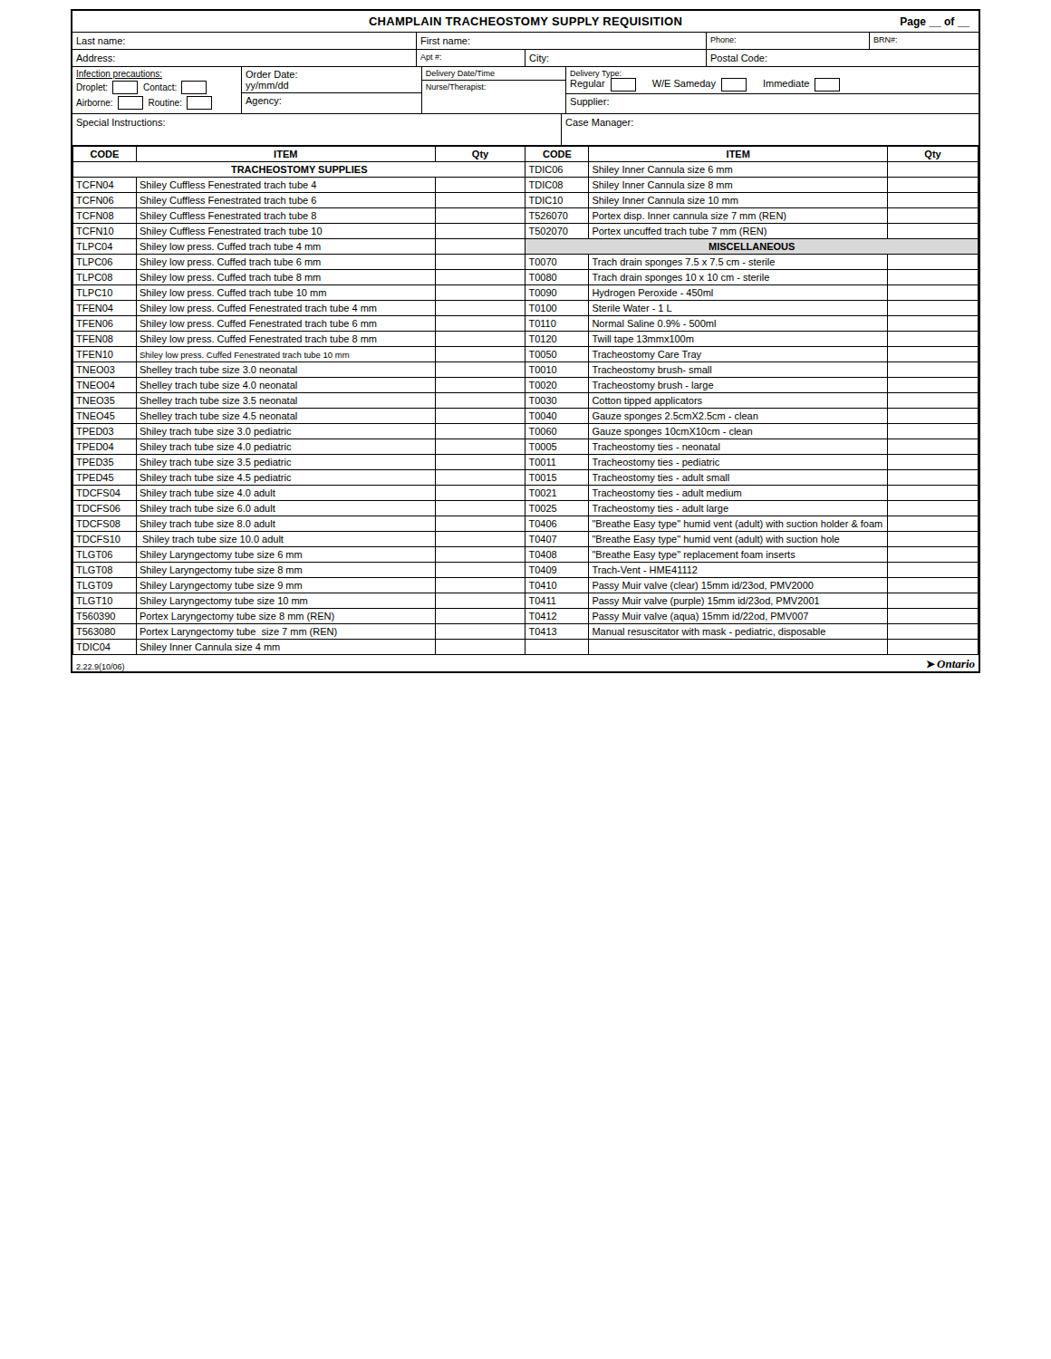CHAMPLAIN TRACHEOSTOMY SUPPLY REQUISITION
Page __ of __
Last name:
First name:
Phone:
BRN#:
Address:
Apt #:
City:
Postal Code:
Infection precautions:
Droplet: Contact:
Airborne: Routine:
Order Date:
yy/mm/dd
Agency:
Delivery Date/Time
Nurse/Therapist:
Delivery Type:
Regular W/E Sameday Immediate
Supplier:
Special Instructions:
Case Manager:
| CODE | ITEM | Qty | CODE | ITEM | Qty |
| --- | --- | --- | --- | --- | --- |
| TRACHEOSTOMY SUPPLIES | TDIC06 | Shiley Inner Cannula size 6 mm | |
| TCFN04 | Shiley Cuffless Fenestrated trach tube 4 | | TDIC08 | Shiley Inner Cannula size 8 mm | |
| TCFN06 | Shiley Cuffless Fenestrated trach tube 6 | | TDIC10 | Shiley Inner Cannula size 10 mm | |
| TCFN08 | Shiley Cuffless Fenestrated trach tube 8 | | T526070 | Portex disp. Inner cannula size 7 mm (REN) | |
| TCFN10 | Shiley Cuffless Fenestrated trach tube 10 | | T502070 | Portex uncuffed trach tube 7 mm (REN) | |
| TLPC04 | Shiley low press. Cuffed trach tube 4 mm | | MISCELLANEOUS |
| TLPC06 | Shiley low press. Cuffed trach tube 6 mm | | T0070 | Trach drain sponges 7.5 x 7.5 cm - sterile | |
| TLPC08 | Shiley low press. Cuffed trach tube 8 mm | | T0080 | Trach drain sponges 10 x 10 cm - sterile | |
| TLPC10 | Shiley low press. Cuffed trach tube 10 mm | | T0090 | Hydrogen Peroxide - 450ml | |
| TFEN04 | Shiley low press. Cuffed Fenestrated trach tube 4 mm | | T0100 | Sterile Water - 1 L | |
| TFEN06 | Shiley low press. Cuffed Fenestrated trach tube 6 mm | | T0110 | Normal Saline 0.9% - 500ml | |
| TFEN08 | Shiley low press. Cuffed Fenestrated trach tube 8 mm | | T0120 | Twill tape 13mmx100m | |
| TFEN10 | Shiley low press. Cuffed Fenestrated trach tube 10 mm | | T0050 | Tracheostomy Care Tray | |
| TNEO03 | Shelley trach tube size 3.0 neonatal | | T0010 | Tracheostomy brush- small | |
| TNEO04 | Shelley trach tube size 4.0 neonatal | | T0020 | Tracheostomy brush - large | |
| TNEO35 | Shelley trach tube size 3.5 neonatal | | T0030 | Cotton tipped applicators | |
| TNEO45 | Shelley trach tube size 4.5 neonatal | | T0040 | Gauze sponges 2.5cmX2.5cm - clean | |
| TPED03 | Shiley trach tube size 3.0 pediatric | | T0060 | Gauze sponges 10cmX10cm - clean | |
| TPED04 | Shiley trach tube size 4.0 pediatric | | T0005 | Tracheostomy ties - neonatal | |
| TPED35 | Shiley trach tube size 3.5 pediatric | | T0011 | Tracheostomy ties - pediatric | |
| TPED45 | Shiley trach tube size 4.5 pediatric | | T0015 | Tracheostomy ties - adult small | |
| TDCFS04 | Shiley trach tube size 4.0 adult | | T0021 | Tracheostomy ties - adult medium | |
| TDCFS06 | Shiley trach tube size 6.0 adult | | T0025 | Tracheostomy ties - adult large | |
| TDCFS08 | Shiley trach tube size 8.0 adult | | T0406 | "Breathe Easy type" humid vent (adult) with suction holder & foam | |
| TDCFS10 | Shiley trach tube size 10.0 adult | | T0407 | "Breathe Easy type" humid vent (adult) with suction hole | |
| TLGT06 | Shiley Laryngectomy tube size 6 mm | | T0408 | "Breathe Easy type" replacement foam inserts | |
| TLGT08 | Shiley Laryngectomy tube size 8 mm | | T0409 | Trach-Vent - HME41112 | |
| TLGT09 | Shiley Laryngectomy tube size 9 mm | | T0410 | Passy Muir valve (clear) 15mm id/23od, PMV2000 | |
| TLGT10 | Shiley Laryngectomy tube size 10 mm | | T0411 | Passy Muir valve (purple) 15mm id/23od, PMV2001 | |
| T560390 | Portex Laryngectomy tube size 8 mm (REN) | | T0412 | Passy Muir valve (aqua) 15mm id/22od, PMV007 | |
| T563080 | Portex Laryngectomy tube size 7 mm (REN) | | T0413 | Manual resuscitator with mask - pediatric, disposable | |
| TDIC04 | Shiley Inner Cannula size 4 mm | | | | |
2.22.9(10/06)
Ontario